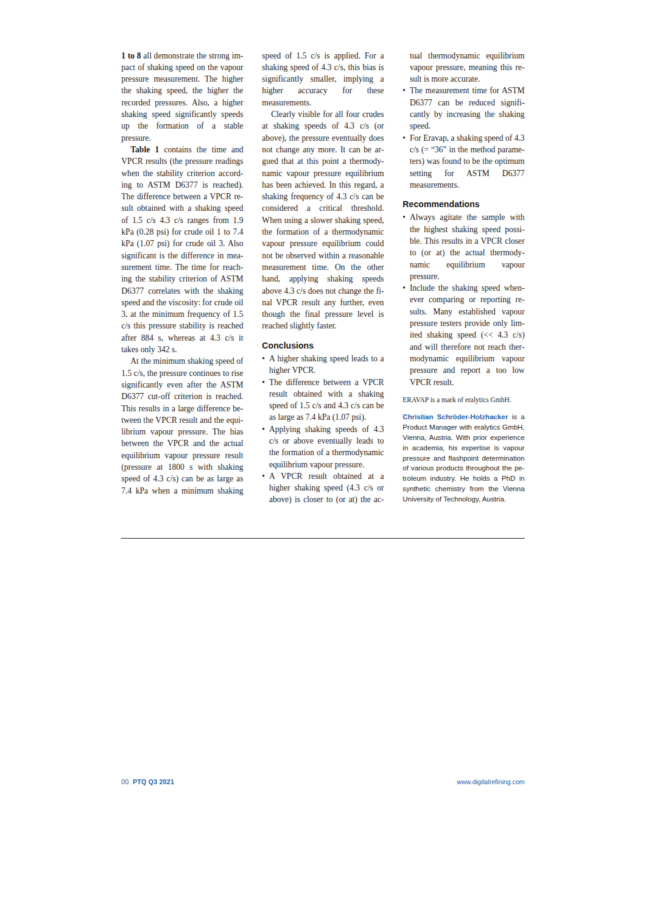1 to 8 all demonstrate the strong impact of shaking speed on the vapour pressure measurement. The higher the shaking speed, the higher the recorded pressures. Also, a higher shaking speed significantly speeds up the formation of a stable pressure.
Table 1 contains the time and VPCR results (the pressure readings when the stability criterion according to ASTM D6377 is reached). The difference between a VPCR result obtained with a shaking speed of 1.5 c/s 4.3 c/s ranges from 1.9 kPa (0.28 psi) for crude oil 1 to 7.4 kPa (1.07 psi) for crude oil 3. Also significant is the difference in measurement time. The time for reaching the stability criterion of ASTM D6377 correlates with the shaking speed and the viscosity: for crude oil 3, at the minimum frequency of 1.5 c/s this pressure stability is reached after 884 s, whereas at 4.3 c/s it takes only 342 s.
At the minimum shaking speed of 1.5 c/s, the pressure continues to rise significantly even after the ASTM D6377 cut-off criterion is reached. This results in a large difference between the VPCR result and the equilibrium vapour pressure. The bias between the VPCR and the actual equilibrium vapour pressure result (pressure at 1800 s with shaking speed of 4.3 c/s) can be as large as 7.4 kPa when a minimum shaking speed of 1.5 c/s is applied. For a shaking speed of 4.3 c/s, this bias is significantly smaller, implying a higher accuracy for these measurements.
Clearly visible for all four crudes at shaking speeds of 4.3 c/s (or above), the pressure eventually does not change any more. It can be argued that at this point a thermodynamic vapour pressure equilibrium has been achieved. In this regard, a shaking frequency of 4.3 c/s can be considered a critical threshold. When using a slower shaking speed, the formation of a thermodynamic vapour pressure equilibrium could not be observed within a reasonable measurement time. On the other hand, applying shaking speeds above 4.3 c/s does not change the final VPCR result any further, even though the final pressure level is reached slightly faster.
Conclusions
A higher shaking speed leads to a higher VPCR.
The difference between a VPCR result obtained with a shaking speed of 1.5 c/s and 4.3 c/s can be as large as 7.4 kPa (1.07 psi).
Applying shaking speeds of 4.3 c/s or above eventually leads to the formation of a thermodynamic equilibrium vapour pressure.
A VPCR result obtained at a higher shaking speed (4.3 c/s or above) is closer to (or at) the actual thermodynamic equilibrium vapour pressure, meaning this result is more accurate.
The measurement time for ASTM D6377 can be reduced significantly by increasing the shaking speed.
For Eravap, a shaking speed of 4.3 c/s (= “36” in the method parameters) was found to be the optimum setting for ASTM D6377 measurements.
Recommendations
Always agitate the sample with the highest shaking speed possible. This results in a VPCR closer to (or at) the actual thermodynamic equilibrium vapour pressure.
Include the shaking speed whenever comparing or reporting results. Many established vapour pressure testers provide only limited shaking speed (<< 4.3 c/s) and will therefore not reach thermodynamic equilibrium vapour pressure and report a too low VPCR result.
ERAVAP is a mark of eralytics GmbH.
Christian Schröder-Holzhacker is a Product Manager with eralytics GmbH, Vienna, Austria. With prior experience in academia, his expertise is vapour pressure and flashpoint determination of various products throughout the petroleum industry. He holds a PhD in synthetic chemistry from the Vienna University of Technology, Austria.
00 PTQ Q3 2021
www.digitalrefining.com